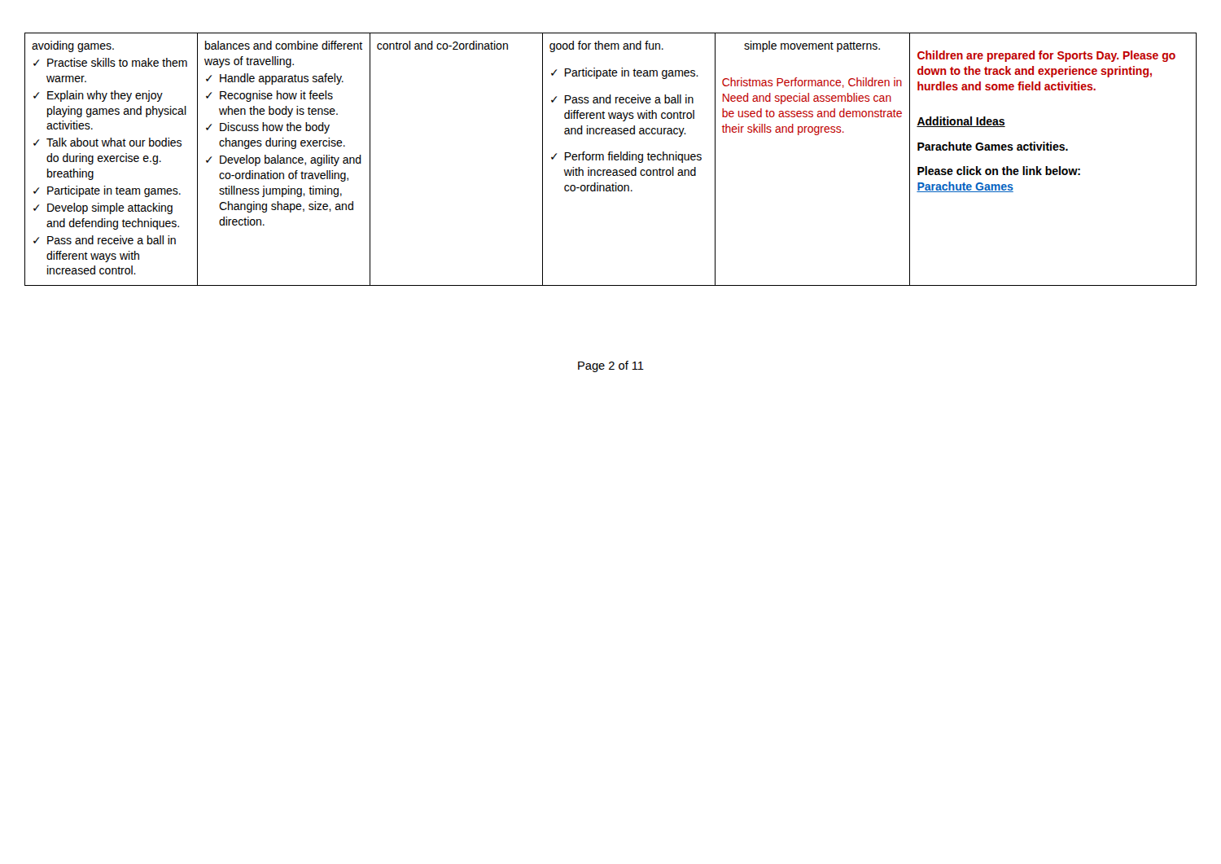| avoiding games. Practise skills to make them warmer. Explain why they enjoy playing games and physical activities. Talk about what our bodies do during exercise e.g. breathing Participate in team games. Develop simple attacking and defending techniques. Pass and receive a ball in different ways with increased control. | balances and combine different ways of travelling. Handle apparatus safely. Recognise how it feels when the body is tense. Discuss how the body changes during exercise. Develop balance, agility and co-ordination of travelling, stillness jumping, timing, Changing shape, size, and direction. | control and co-2ordination | good for them and fun. Participate in team games. Pass and receive a ball in different ways with control and increased accuracy. Perform fielding techniques with increased control and co-ordination. | simple movement patterns. Christmas Performance, Children in Need and special assemblies can be used to assess and demonstrate their skills and progress. | Children are prepared for Sports Day. Please go down to the track and experience sprinting, hurdles and some field activities. Additional Ideas Parachute Games activities. Please click on the link below: Parachute Games |
Page 2 of 11